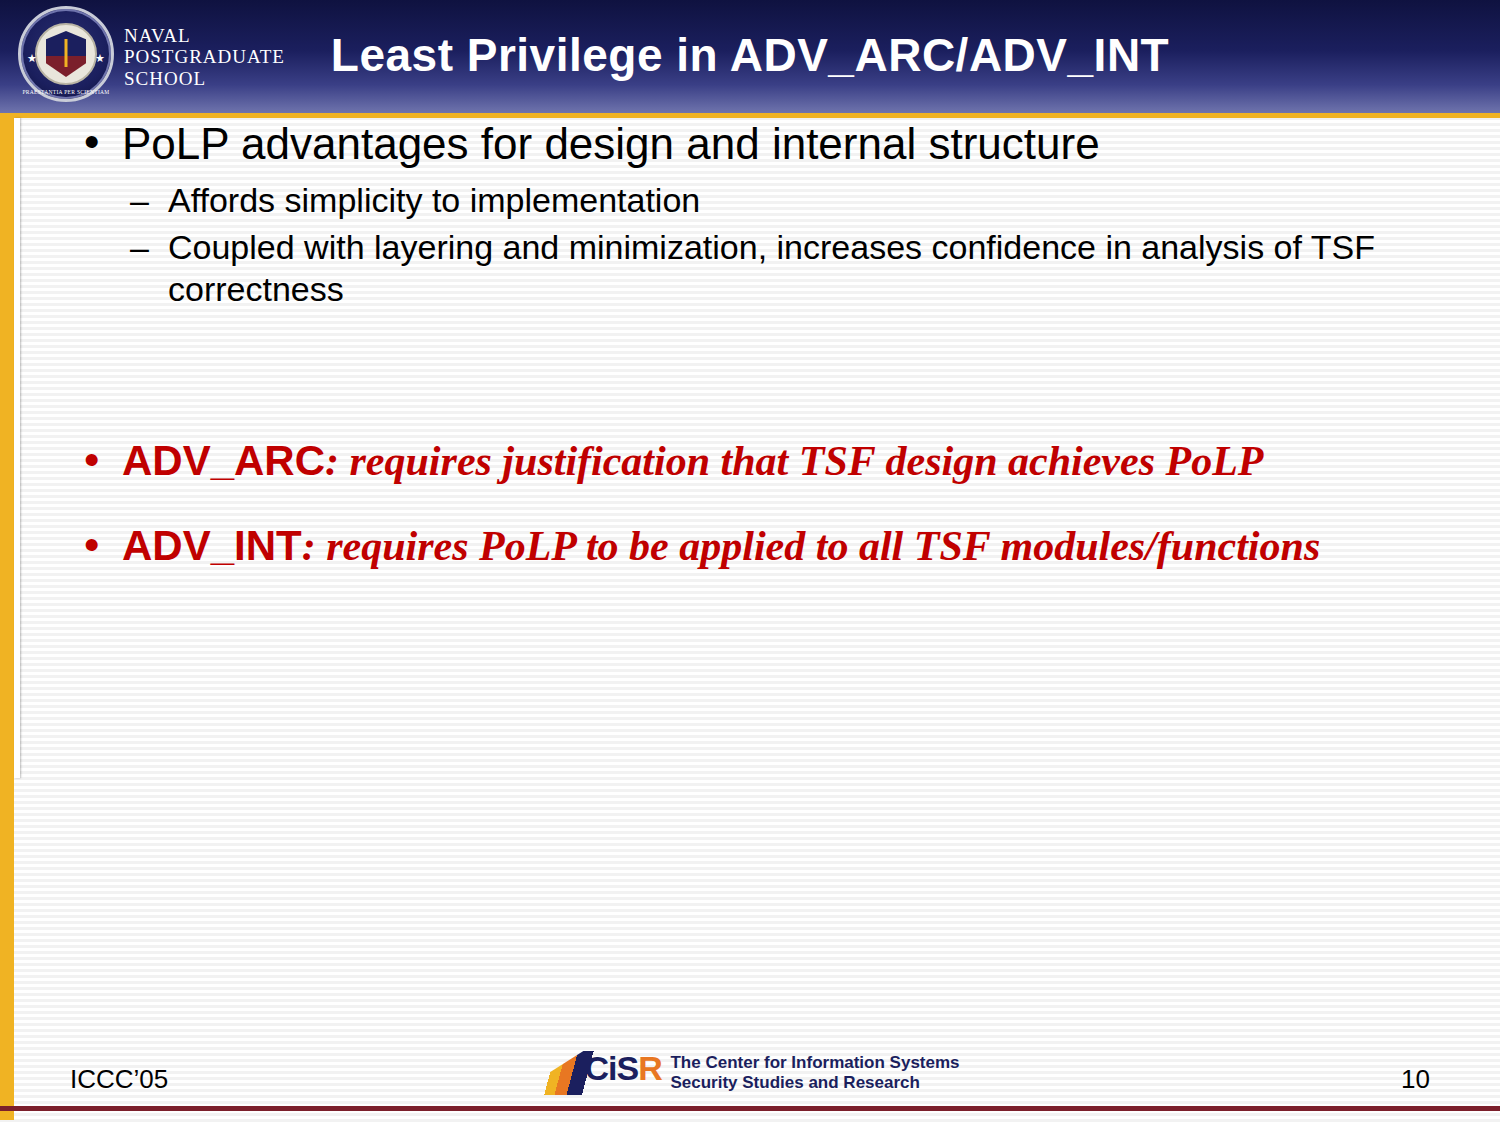★ ★
PRAESTANTIA PER SCIENTIAM
NAVAL POSTGRADUATE SCHOOL
Least Privilege in ADV_ARC/ADV_INT
PoLP advantages for design and internal structure
Affords simplicity to implementation
Coupled with layering and minimization, increases confidence in analysis of TSF correctness
ADV_ARC: requires justification that TSF design achieves PoLP
ADV_INT: requires PoLP to be applied to all TSF modules/functions
ICCC’05
CiSR
The Center for Information Systems Security Studies and Research
10